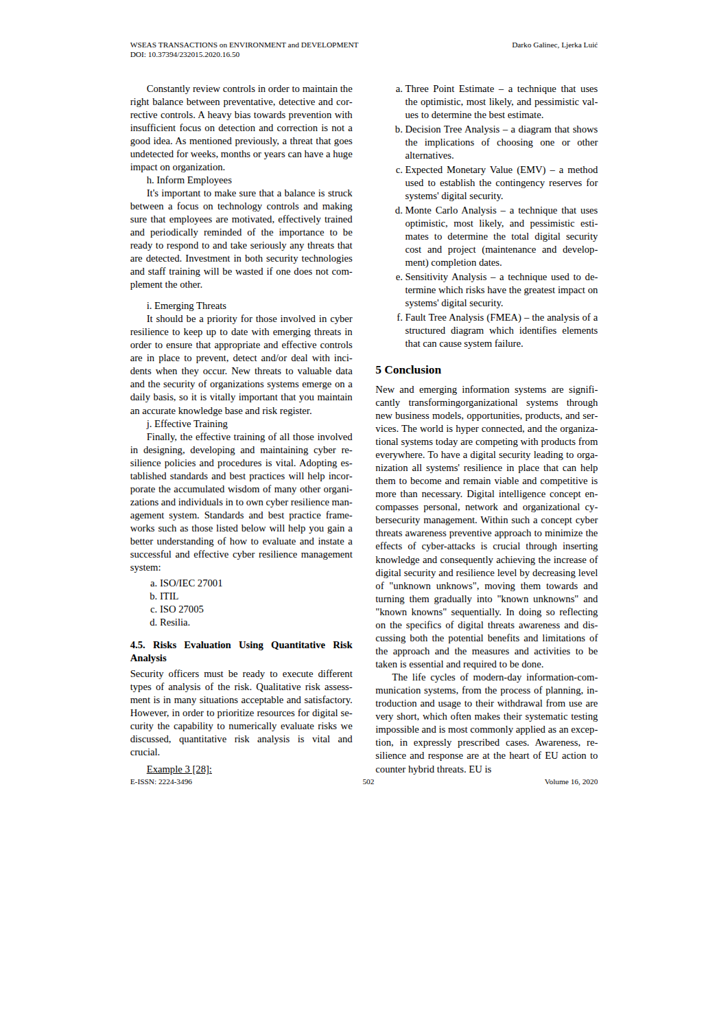WSEAS TRANSACTIONS on ENVIRONMENT and DEVELOPMENT
DOI: 10.37394/232015.2020.16.50
Darko Galinec, Ljerka Luić
Constantly review controls in order to maintain the right balance between preventative, detective and corrective controls. A heavy bias towards prevention with insufficient focus on detection and correction is not a good idea. As mentioned previously, a threat that goes undetected for weeks, months or years can have a huge impact on organization.
h. Inform Employees
It's important to make sure that a balance is struck between a focus on technology controls and making sure that employees are motivated, effectively trained and periodically reminded of the importance to be ready to respond to and take seriously any threats that are detected. Investment in both security technologies and staff training will be wasted if one does not complement the other.
i. Emerging Threats
It should be a priority for those involved in cyber resilience to keep up to date with emerging threats in order to ensure that appropriate and effective controls are in place to prevent, detect and/or deal with incidents when they occur. New threats to valuable data and the security of organizations systems emerge on a daily basis, so it is vitally important that you maintain an accurate knowledge base and risk register.
j. Effective Training
Finally, the effective training of all those involved in designing, developing and maintaining cyber resilience policies and procedures is vital. Adopting established standards and best practices will help incorporate the accumulated wisdom of many other organizations and individuals in to own cyber resilience management system. Standards and best practice frameworks such as those listed below will help you gain a better understanding of how to evaluate and instate a successful and effective cyber resilience management system:
ISO/IEC 27001
ITIL
ISO 27005
Resilia.
4.5. Risks Evaluation Using Quantitative Risk Analysis
Security officers must be ready to execute different types of analysis of the risk. Qualitative risk assessment is in many situations acceptable and satisfactory. However, in order to prioritize resources for digital security the capability to numerically evaluate risks we discussed, quantitative risk analysis is vital and crucial.
Example 3 [28]:
Three Point Estimate – a technique that uses the optimistic, most likely, and pessimistic values to determine the best estimate.
Decision Tree Analysis – a diagram that shows the implications of choosing one or other alternatives.
Expected Monetary Value (EMV) – a method used to establish the contingency reserves for systems' digital security.
Monte Carlo Analysis – a technique that uses optimistic, most likely, and pessimistic estimates to determine the total digital security cost and project (maintenance and development) completion dates.
Sensitivity Analysis – a technique used to determine which risks have the greatest impact on systems' digital security.
Fault Tree Analysis (FMEA) – the analysis of a structured diagram which identifies elements that can cause system failure.
5 Conclusion
New and emerging information systems are significantly transformingorganizational systems through new business models, opportunities, products, and services. The world is hyper connected, and the organizational systems today are competing with products from everywhere. To have a digital security leading to organization all systems' resilience in place that can help them to become and remain viable and competitive is more than necessary. Digital intelligence concept encompasses personal, network and organizational cybersecurity management. Within such a concept cyber threats awareness preventive approach to minimize the effects of cyber-attacks is crucial through inserting knowledge and consequently achieving the increase of digital security and resilience level by decreasing level of "unknown unknows", moving them towards and turning them gradually into "known unknowns" and "known knowns" sequentially. In doing so reflecting on the specifics of digital threats awareness and discussing both the potential benefits and limitations of the approach and the measures and activities to be taken is essential and required to be done.
The life cycles of modern-day information-communication systems, from the process of planning, introduction and usage to their withdrawal from use are very short, which often makes their systematic testing impossible and is most commonly applied as an exception, in expressly prescribed cases. Awareness, resilience and response are at the heart of EU action to counter hybrid threats. EU is
E-ISSN: 2224-3496
Volume 16, 2020
502